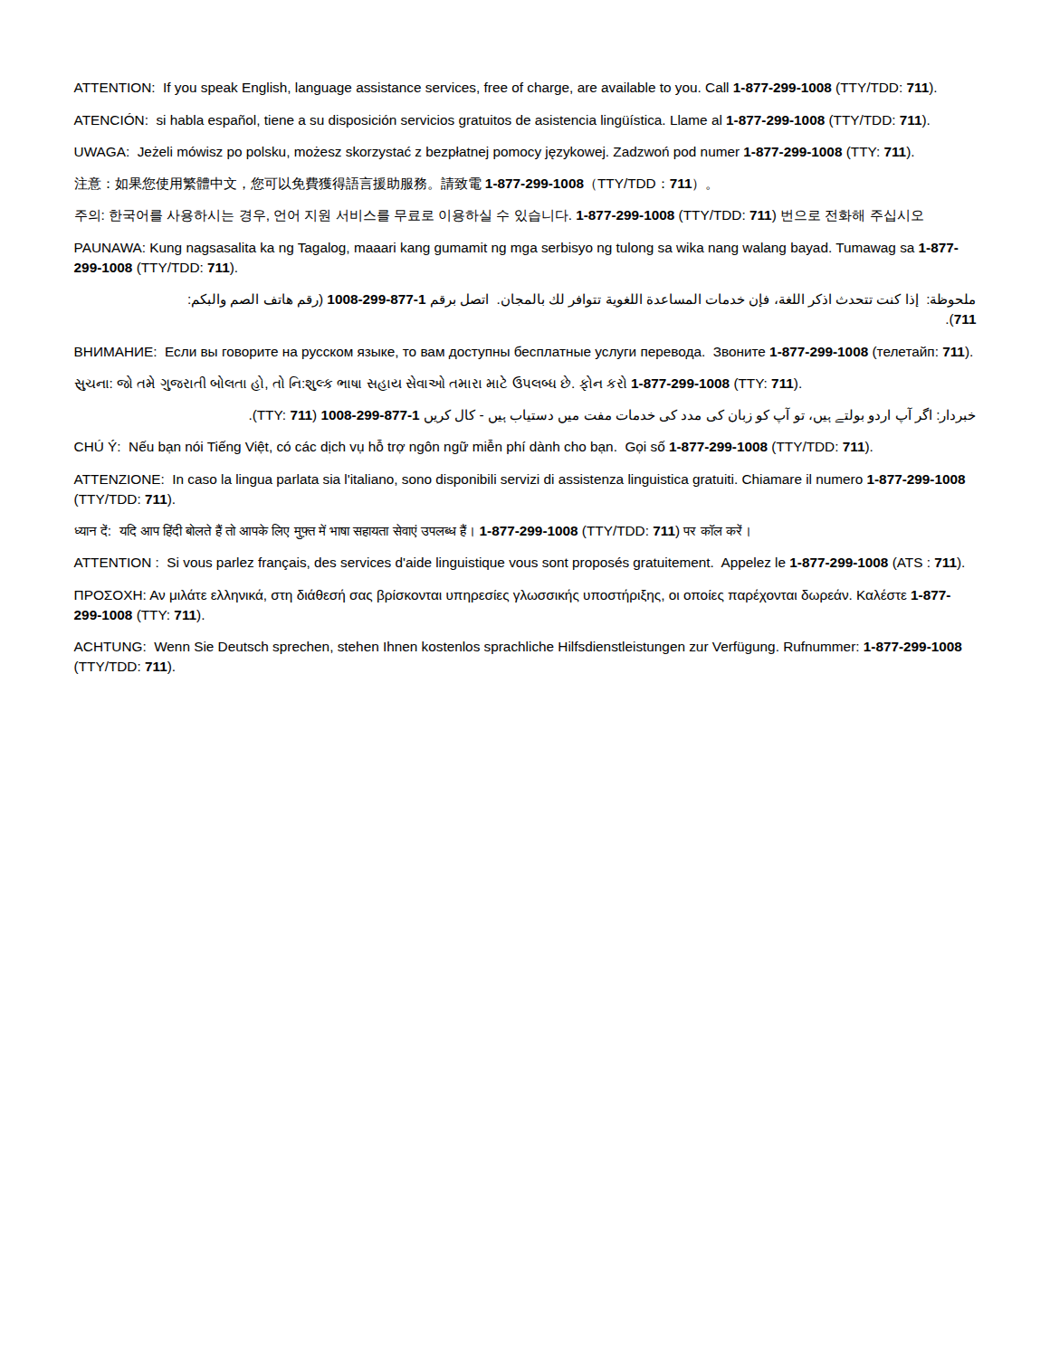ATTENTION: If you speak English, language assistance services, free of charge, are available to you. Call 1-877-299-1008 (TTY/TDD: 711).
ATENCIÓN: si habla español, tiene a su disposición servicios gratuitos de asistencia lingüística. Llame al 1-877-299-1008 (TTY/TDD: 711).
UWAGA: Jeżeli mówisz po polsku, możesz skorzystać z bezpłatnej pomocy językowej. Zadzwoń pod numer 1-877-299-1008 (TTY: 711).
注意：如果您使用繁體中文，您可以免費獲得語言援助服務。請致電 1-877-299-1008（TTY/TDD：711）。
주의: 한국어를 사용하시는 경우, 언어 지원 서비스를 무료로 이용하실 수 있습니다. 1-877-299-1008 (TTY/TDD: 711) 번으로 전화해 주십시오
PAUNAWA: Kung nagsasalita ka ng Tagalog, maaari kang gumamit ng mga serbisyo ng tulong sa wika nang walang bayad. Tumawag sa 1-877-299-1008 (TTY/TDD: 711).
ملحوظة: إذا كنت تتحدث اذكر اللغة، فإن خدمات المساعدة اللغوية تتوافر لك بالمجان. اتصل برقم 1-877-299-1008 (رقم هاتف الصم والبكم: 711).
ВНИМАНИЕ: Если вы говорите на русском языке, то вам доступны бесплатные услуги перевода. Звоните 1-877-299-1008 (телетайп: 711).
સુચના: જો તમે ગુજરાતી બોલતા હો, તો નિ:શુલ્ક ભાષા સહાય સેવાઓ તમારા માટે ઉપલબ્ધ છે. ફોન કરો 1-877-299-1008 (TTY: 711).
خبردار: اگر آپ اردو بولتے ہیں، تو آپ کو زبان کی مدد کی خدمات مفت میں دستیاب ہیں - کال کریں 1-877-299-1008 (TTY: 711).
CHÚ Ý: Nếu bạn nói Tiếng Việt, có các dịch vụ hỗ trợ ngôn ngữ miễn phí dành cho bạn. Gọi số 1-877-299-1008 (TTY/TDD: 711).
ATTENZIONE: In caso la lingua parlata sia l'italiano, sono disponibili servizi di assistenza linguistica gratuiti. Chiamare il numero 1-877-299-1008 (TTY/TDD: 711).
ध्यान दें: यदि आप हिंदी बोलते हैं तो आपके लिए मुफ़्त में भाषा सहायता सेवाएं उपलब्ध हैं। 1-877-299-1008 (TTY/TDD: 711) पर कॉल करें।
ATTENTION : Si vous parlez français, des services d'aide linguistique vous sont proposés gratuitement. Appelez le 1-877-299-1008 (ATS : 711).
ΠΡΟΣΟΧΗ: Αν μιλάτε ελληνικά, στη διάθεσή σας βρίσκονται υπηρεσίες γλωσσικής υποστήριξης, οι οποίες παρέχονται δωρεάν. Καλέστε 1-877-299-1008 (TTY: 711).
ACHTUNG: Wenn Sie Deutsch sprechen, stehen Ihnen kostenlos sprachliche Hilfsdienstleistungen zur Verfügung. Rufnummer: 1-877-299-1008 (TTY/TDD: 711).